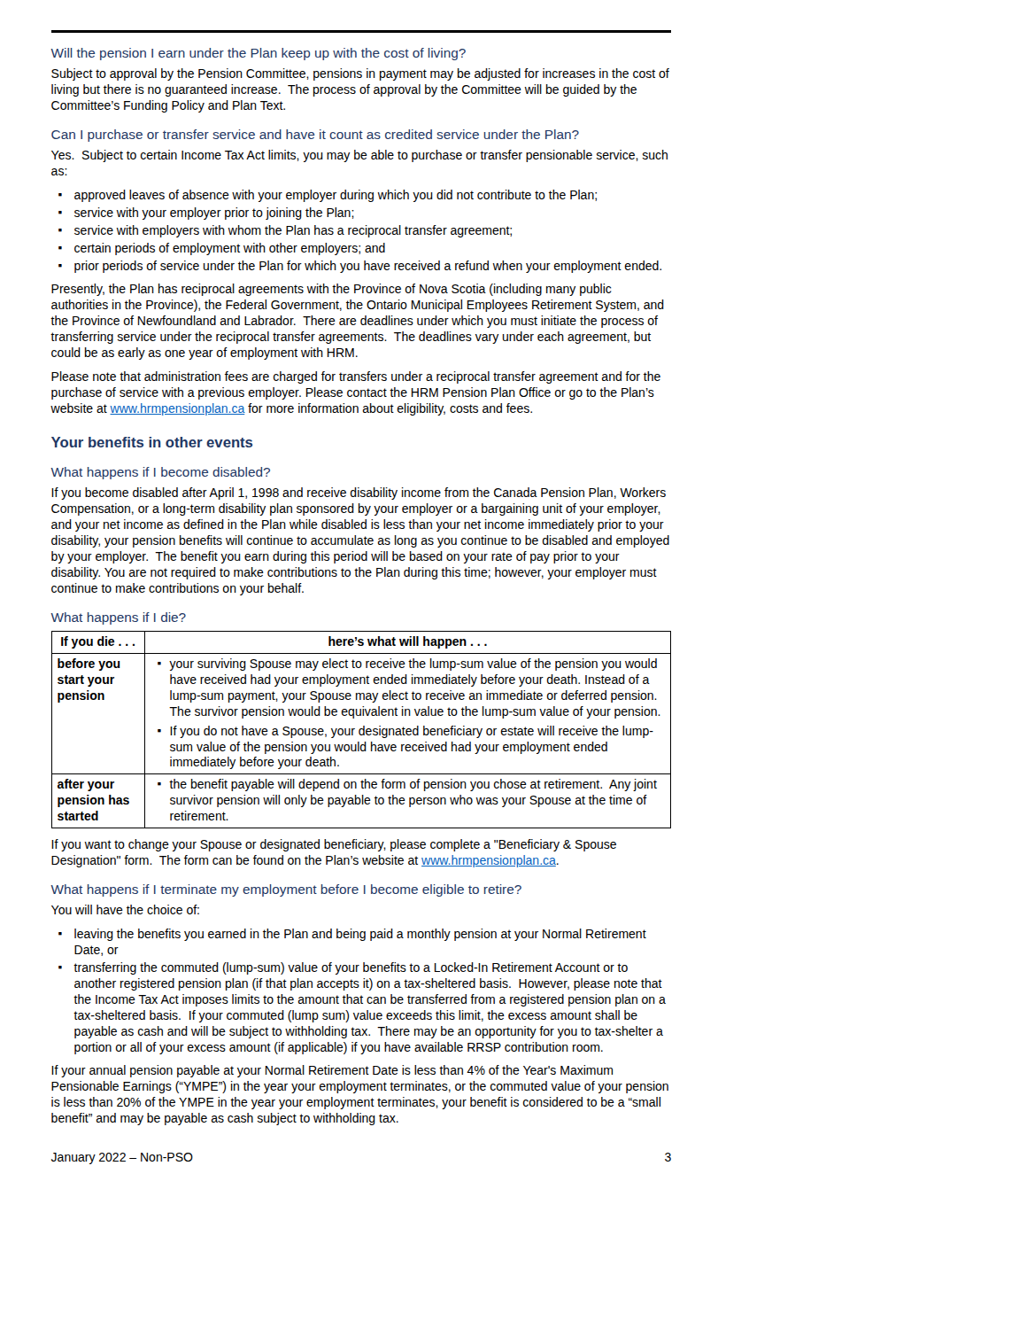Will the pension I earn under the Plan keep up with the cost of living?
Subject to approval by the Pension Committee, pensions in payment may be adjusted for increases in the cost of living but there is no guaranteed increase. The process of approval by the Committee will be guided by the Committee’s Funding Policy and Plan Text.
Can I purchase or transfer service and have it count as credited service under the Plan?
Yes. Subject to certain Income Tax Act limits, you may be able to purchase or transfer pensionable service, such as:
approved leaves of absence with your employer during which you did not contribute to the Plan;
service with your employer prior to joining the Plan;
service with employers with whom the Plan has a reciprocal transfer agreement;
certain periods of employment with other employers; and
prior periods of service under the Plan for which you have received a refund when your employment ended.
Presently, the Plan has reciprocal agreements with the Province of Nova Scotia (including many public authorities in the Province), the Federal Government, the Ontario Municipal Employees Retirement System, and the Province of Newfoundland and Labrador. There are deadlines under which you must initiate the process of transferring service under the reciprocal transfer agreements. The deadlines vary under each agreement, but could be as early as one year of employment with HRM.
Please note that administration fees are charged for transfers under a reciprocal transfer agreement and for the purchase of service with a previous employer. Please contact the HRM Pension Plan Office or go to the Plan’s website at www.hrmpensionplan.ca for more information about eligibility, costs and fees.
Your benefits in other events
What happens if I become disabled?
If you become disabled after April 1, 1998 and receive disability income from the Canada Pension Plan, Workers Compensation, or a long-term disability plan sponsored by your employer or a bargaining unit of your employer, and your net income as defined in the Plan while disabled is less than your net income immediately prior to your disability, your pension benefits will continue to accumulate as long as you continue to be disabled and employed by your employer. The benefit you earn during this period will be based on your rate of pay prior to your disability. You are not required to make contributions to the Plan during this time; however, your employer must continue to make contributions on your behalf.
What happens if I die?
| If you die . . . | here’s what will happen . . . |
| --- | --- |
| before you start your pension | your surviving Spouse may elect to receive the lump-sum value of the pension you would have received had your employment ended immediately before your death. Instead of a lump-sum payment, your Spouse may elect to receive an immediate or deferred pension. The survivor pension would be equivalent in value to the lump-sum value of your pension. If you do not have a Spouse, your designated beneficiary or estate will receive the lump-sum value of the pension you would have received had your employment ended immediately before your death. |
| after your pension has started | the benefit payable will depend on the form of pension you chose at retirement. Any joint survivor pension will only be payable to the person who was your Spouse at the time of retirement. |
If you want to change your Spouse or designated beneficiary, please complete a "Beneficiary & Spouse Designation" form. The form can be found on the Plan’s website at www.hrmpensionplan.ca.
What happens if I terminate my employment before I become eligible to retire?
You will have the choice of:
leaving the benefits you earned in the Plan and being paid a monthly pension at your Normal Retirement Date, or
transferring the commuted (lump-sum) value of your benefits to a Locked-In Retirement Account or to another registered pension plan (if that plan accepts it) on a tax-sheltered basis. However, please note that the Income Tax Act imposes limits to the amount that can be transferred from a registered pension plan on a tax-sheltered basis. If your commuted (lump sum) value exceeds this limit, the excess amount shall be payable as cash and will be subject to withholding tax. There may be an opportunity for you to tax-shelter a portion or all of your excess amount (if applicable) if you have available RRSP contribution room.
If your annual pension payable at your Normal Retirement Date is less than 4% of the Year's Maximum Pensionable Earnings (“YMPE”) in the year your employment terminates, or the commuted value of your pension is less than 20% of the YMPE in the year your employment terminates, your benefit is considered to be a “small benefit” and may be payable as cash subject to withholding tax.
January 2022 – Non-PSO 3